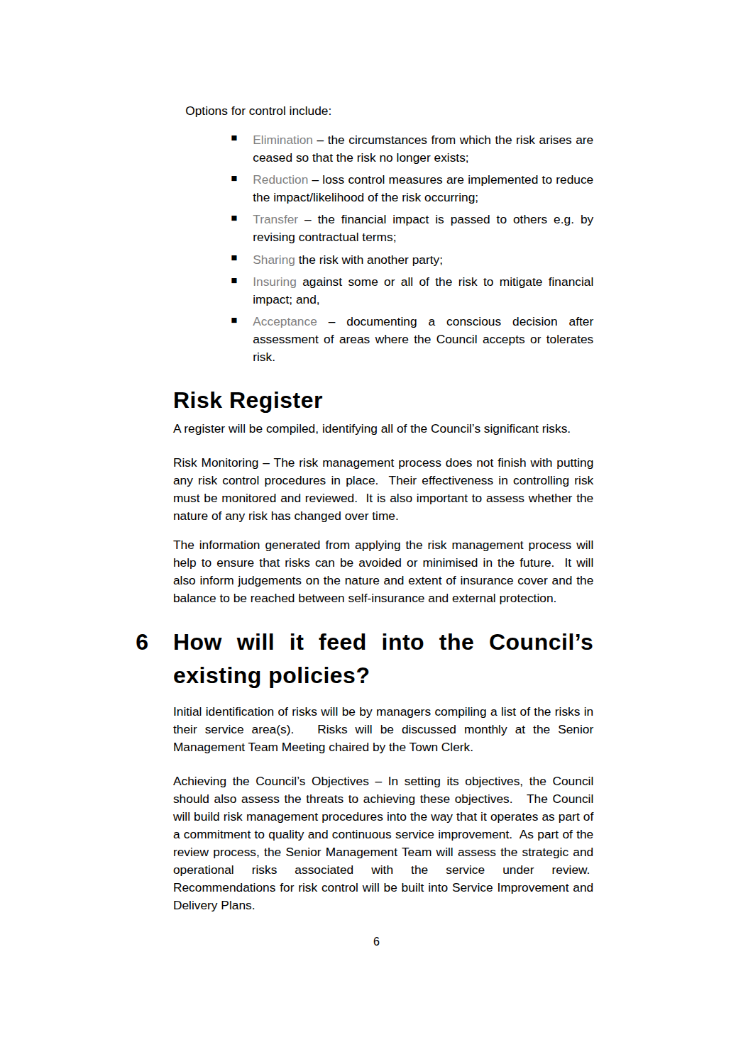Options for control include:
Elimination – the circumstances from which the risk arises are ceased so that the risk no longer exists;
Reduction – loss control measures are implemented to reduce the impact/likelihood of the risk occurring;
Transfer – the financial impact is passed to others e.g. by revising contractual terms;
Sharing the risk with another party;
Insuring against some or all of the risk to mitigate financial impact; and,
Acceptance – documenting a conscious decision after assessment of areas where the Council accepts or tolerates risk.
Risk Register
A register will be compiled, identifying all of the Council’s significant risks.
Risk Monitoring – The risk management process does not finish with putting any risk control procedures in place. Their effectiveness in controlling risk must be monitored and reviewed. It is also important to assess whether the nature of any risk has changed over time.
The information generated from applying the risk management process will help to ensure that risks can be avoided or minimised in the future. It will also inform judgements on the nature and extent of insurance cover and the balance to be reached between self-insurance and external protection.
6
How will it feed into the Council’s existing policies?
Initial identification of risks will be by managers compiling a list of the risks in their service area(s). Risks will be discussed monthly at the Senior Management Team Meeting chaired by the Town Clerk.
Achieving the Council’s Objectives – In setting its objectives, the Council should also assess the threats to achieving these objectives. The Council will build risk management procedures into the way that it operates as part of a commitment to quality and continuous service improvement. As part of the review process, the Senior Management Team will assess the strategic and operational risks associated with the service under review. Recommendations for risk control will be built into Service Improvement and Delivery Plans.
6